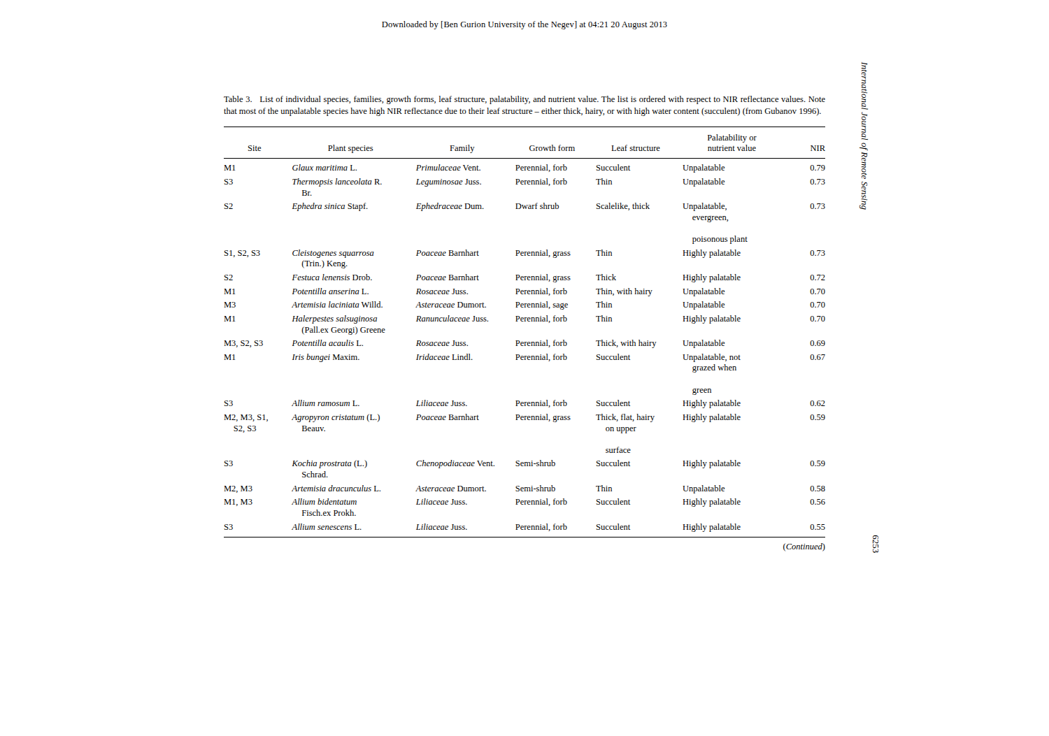Downloaded by [Ben Gurion University of the Negev] at 04:21 20 August 2013
Table 3. List of individual species, families, growth forms, leaf structure, palatability, and nutrient value. The list is ordered with respect to NIR reflectance values. Note that most of the unpalatable species have high NIR reflectance due to their leaf structure – either thick, hairy, or with high water content (succulent) (from Gubanov 1996).
| Site | Plant species | Family | Growth form | Leaf structure | Palatability or nutrient value | NIR |
| --- | --- | --- | --- | --- | --- | --- |
| M1 | Glaux maritima L. | Primulaceae Vent. | Perennial, forb | Succulent | Unpalatable | 0.79 |
| S3 | Thermopsis lanceolata R. Br. | Leguminosae Juss. | Perennial, forb | Thin | Unpalatable | 0.73 |
| S2 | Ephedra sinica Stapf. | Ephedraceae Dum. | Dwarf shrub | Scalelike, thick | Unpalatable, evergreen, poisonous plant | 0.73 |
| S1, S2, S3 | Cleistogenes squarrosa (Trin.) Keng. | Poaceae Barnhart | Perennial, grass | Thin | Highly palatable | 0.73 |
| S2 | Festuca lenensis Drob. | Poaceae Barnhart | Perennial, grass | Thick | Highly palatable | 0.72 |
| M1 | Potentilla anserina L. | Rosaceae Juss. | Perennial, forb | Thin, with hairy | Unpalatable | 0.70 |
| M3 | Artemisia laciniata Willd. | Asteraceae Dumort. | Perennial, sage | Thin | Unpalatable | 0.70 |
| M1 | Halerpestes salsuginosa (Pall.ex Georgi) Greene | Ranunculaceae Juss. | Perennial, forb | Thin | Highly palatable | 0.70 |
| M3, S2, S3 | Potentilla acaulis L. | Rosaceae Juss. | Perennial, forb | Thick, with hairy | Unpalatable | 0.69 |
| M1 | Iris bungei Maxim. | Iridaceae Lindl. | Perennial, forb | Succulent | Unpalatable, not grazed when green | 0.67 |
| S3 | Allium ramosum L. | Liliaceae Juss. | Perennial, forb | Succulent | Highly palatable | 0.62 |
| M2, M3, S1, S2, S3 | Agropyron cristatum (L.) Beauv. | Poaceae Barnhart | Perennial, grass | Thick, flat, hairy on upper surface | Highly palatable | 0.59 |
| S3 | Kochia prostrata (L.) Schrad. | Chenopodiaceae Vent. | Semi-shrub | Succulent | Highly palatable | 0.59 |
| M2, M3 | Artemisia dracunculus L. | Asteraceae Dumort. | Semi-shrub | Thin | Unpalatable | 0.58 |
| M1, M3 | Allium bidentatum Fisch.ex Prokh. | Liliaceae Juss. | Perennial, forb | Succulent | Highly palatable | 0.56 |
| S3 | Allium senescens L. | Liliaceae Juss. | Perennial, forb | Succulent | Highly palatable | 0.55 |
(Continued)
International Journal of Remote Sensing
6253